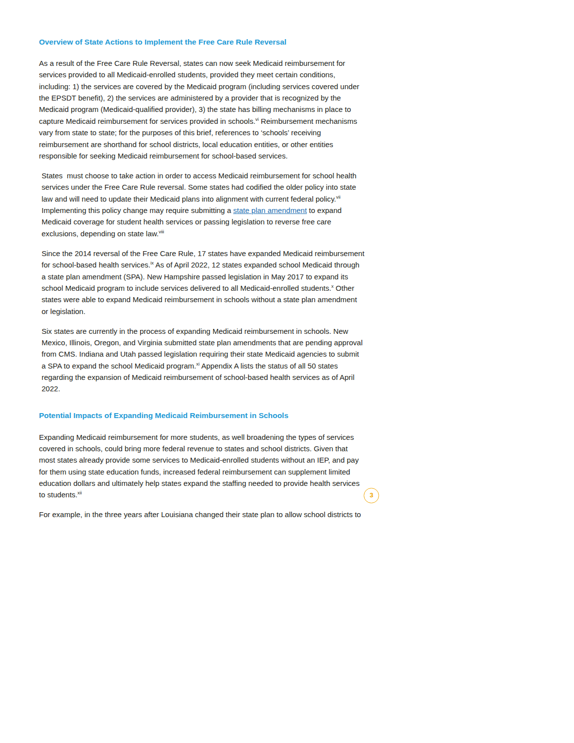Overview of State Actions to Implement the Free Care Rule Reversal
As a result of the Free Care Rule Reversal, states can now seek Medicaid reimbursement for services provided to all Medicaid-enrolled students, provided they meet certain conditions, including: 1) the services are covered by the Medicaid program (including services covered under the EPSDT benefit), 2) the services are administered by a provider that is recognized by the Medicaid program (Medicaid-qualified provider), 3) the state has billing mechanisms in place to capture Medicaid reimbursement for services provided in schools.vi Reimbursement mechanisms vary from state to state; for the purposes of this brief, references to ‘schools’ receiving reimbursement are shorthand for school districts, local education entities, or other entities responsible for seeking Medicaid reimbursement for school-based services.
States must choose to take action in order to access Medicaid reimbursement for school health services under the Free Care Rule reversal. Some states had codified the older policy into state law and will need to update their Medicaid plans into alignment with current federal policy.vii Implementing this policy change may require submitting a state plan amendment to expand Medicaid coverage for student health services or passing legislation to reverse free care exclusions, depending on state law.viii
Since the 2014 reversal of the Free Care Rule, 17 states have expanded Medicaid reimbursement for school-based health services.ix As of April 2022, 12 states expanded school Medicaid through a state plan amendment (SPA). New Hampshire passed legislation in May 2017 to expand its school Medicaid program to include services delivered to all Medicaid-enrolled students.x Other states were able to expand Medicaid reimbursement in schools without a state plan amendment or legislation.
Six states are currently in the process of expanding Medicaid reimbursement in schools. New Mexico, Illinois, Oregon, and Virginia submitted state plan amendments that are pending approval from CMS. Indiana and Utah passed legislation requiring their state Medicaid agencies to submit a SPA to expand the school Medicaid program.xi Appendix A lists the status of all 50 states regarding the expansion of Medicaid reimbursement of school-based health services as of April 2022.
Potential Impacts of Expanding Medicaid Reimbursement in Schools
Expanding Medicaid reimbursement for more students, as well broadening the types of services covered in schools, could bring more federal revenue to states and school districts. Given that most states already provide some services to Medicaid-enrolled students without an IEP, and pay for them using state education funds, increased federal reimbursement can supplement limited education dollars and ultimately help states expand the staffing needed to provide health services to students.xii
For example, in the three years after Louisiana changed their state plan to allow school districts to bill for school-based nursing services delivered to all Medicaid-enrolled students, school-based Medicaid revenue tripled, and the number of school nurses increased statewide.xiii In another example, prior to submitting the state plan amendment in Colorado in 2019, nurses were spending 18 percent of their time on services for Medicaid-enrolled students without IEPs.xiv Allowing these providers to bill for the services they already provide to students without IEPs could bring in substantial federal funding to the state.
3